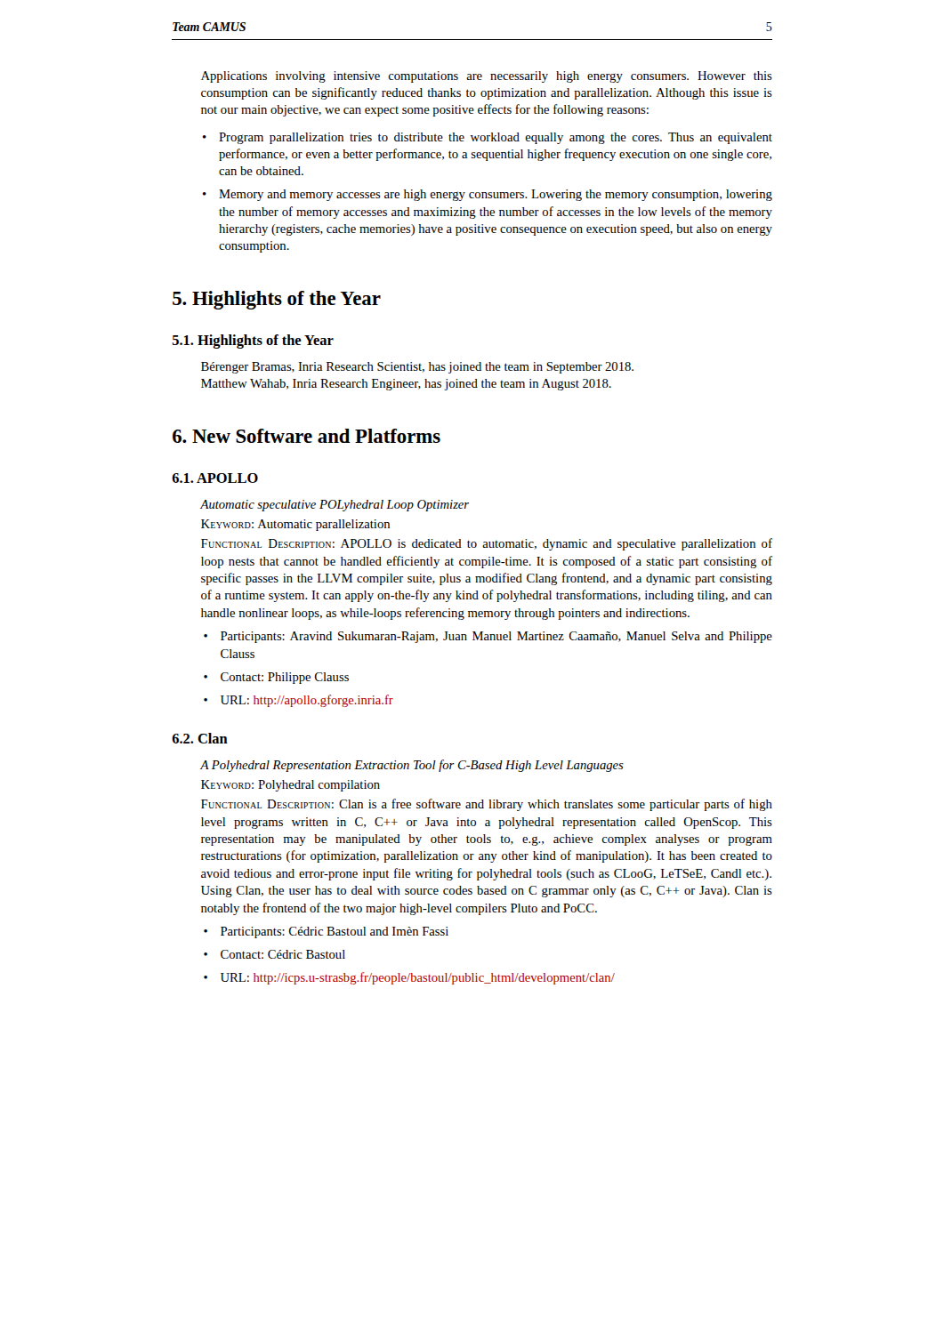Team CAMUS 5
Applications involving intensive computations are necessarily high energy consumers. However this consumption can be significantly reduced thanks to optimization and parallelization. Although this issue is not our main objective, we can expect some positive effects for the following reasons:
Program parallelization tries to distribute the workload equally among the cores. Thus an equivalent performance, or even a better performance, to a sequential higher frequency execution on one single core, can be obtained.
Memory and memory accesses are high energy consumers. Lowering the memory consumption, lowering the number of memory accesses and maximizing the number of accesses in the low levels of the memory hierarchy (registers, cache memories) have a positive consequence on execution speed, but also on energy consumption.
5. Highlights of the Year
5.1. Highlights of the Year
Bérenger Bramas, Inria Research Scientist, has joined the team in September 2018.
Matthew Wahab, Inria Research Engineer, has joined the team in August 2018.
6. New Software and Platforms
6.1. APOLLO
Automatic speculative POLyhedral Loop Optimizer
Keyword: Automatic parallelization
Functional Description: APOLLO is dedicated to automatic, dynamic and speculative parallelization of loop nests that cannot be handled efficiently at compile-time. It is composed of a static part consisting of specific passes in the LLVM compiler suite, plus a modified Clang frontend, and a dynamic part consisting of a runtime system. It can apply on-the-fly any kind of polyhedral transformations, including tiling, and can handle nonlinear loops, as while-loops referencing memory through pointers and indirections.
Participants: Aravind Sukumaran-Rajam, Juan Manuel Martinez Caamaño, Manuel Selva and Philippe Clauss
Contact: Philippe Clauss
URL: http://apollo.gforge.inria.fr
6.2. Clan
A Polyhedral Representation Extraction Tool for C-Based High Level Languages
Keyword: Polyhedral compilation
Functional Description: Clan is a free software and library which translates some particular parts of high level programs written in C, C++ or Java into a polyhedral representation called OpenScop. This representation may be manipulated by other tools to, e.g., achieve complex analyses or program restructurations (for optimization, parallelization or any other kind of manipulation). It has been created to avoid tedious and error-prone input file writing for polyhedral tools (such as CLooG, LeTSeE, Candl etc.). Using Clan, the user has to deal with source codes based on C grammar only (as C, C++ or Java). Clan is notably the frontend of the two major high-level compilers Pluto and PoCC.
Participants: Cédric Bastoul and Imèn Fassi
Contact: Cédric Bastoul
URL: http://icps.u-strasbg.fr/people/bastoul/public_html/development/clan/